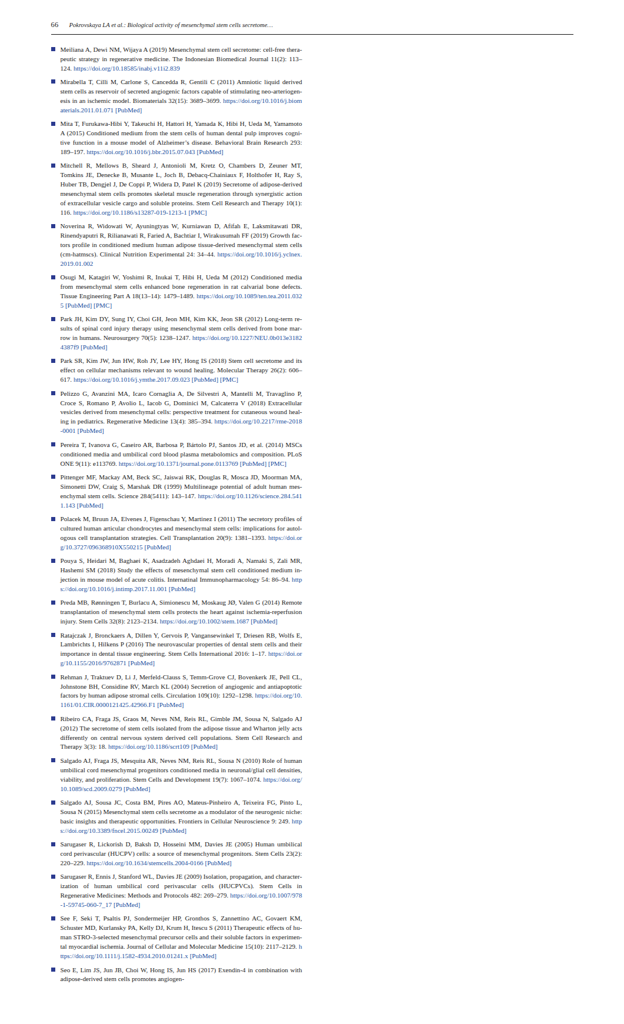66
Pokrovskaya LA et al.: Biological activity of mesenchymal stem cells secretome…
Meiliana A, Dewi NM, Wijaya A (2019) Mesenchymal stem cell secretome: cell-free therapeutic strategy in regenerative medicine. The Indonesian Biomedical Journal 11(2): 113–124. https://doi.org/10.18585/inabj.v11i2.839
Mirabella T, Cilli M, Carlone S, Cancedda R, Gentili C (2011) Amniotic liquid derived stem cells as reservoir of secreted angiogenic factors capable of stimulating neo-arteriogenesis in an ischemic model. Biomaterials 32(15): 3689–3699. https://doi.org/10.1016/j.biomaterials.2011.01.071 [PubMed]
Mita T, Furukawa-Hibi Y, Takeuchi H, Hattori H, Yamada K, Hibi H, Ueda M, Yamamoto A (2015) Conditioned medium from the stem cells of human dental pulp improves cognitive function in a mouse model of Alzheimer’s disease. Behavioral Brain Research 293: 189–197. https://doi.org/10.1016/j.bbr.2015.07.043 [PubMed]
Mitchell R, Mellows B, Sheard J, Antonioli M, Kretz O, Chambers D, Zeuner MT, Tomkins JE, Denecke B, Musante L, Joch B, Debacq-Chainiaux F, Holthofer H, Ray S, Huber TB, Dengjel J, De Coppi P, Widera D, Patel K (2019) Secretome of adipose-derived mesenchymal stem cells promotes skeletal muscle regeneration through synergistic action of extracellular vesicle cargo and soluble proteins. Stem Cell Research and Therapy 10(1): 116. https://doi.org/10.1186/s13287-019-1213-1 [PMC]
Noverina R, Widowati W, Ayuningtyas W, Kurniawan D, Afifah E, Laksmitawati DR, Rinendyaputri R, Rilianawati R, Faried A, Bachtiar I, Wirakusumah FF (2019) Growth factors profile in conditioned medium human adipose tissue-derived mesenchymal stem cells (cm-hatmscs). Clinical Nutrition Experimental 24: 34–44. https://doi.org/10.1016/j.yclnex.2019.01.002
Osugi M, Katagiri W, Yoshimi R, Inukai T, Hibi H, Ueda M (2012) Conditioned media from mesenchymal stem cells enhanced bone regeneration in rat calvarial bone defects. Tissue Engineering Part A 18(13–14): 1479–1489. https://doi.org/10.1089/ten.tea.2011.0325 [PubMed] [PMC]
Park JH, Kim DY, Sung IY, Choi GH, Jeon MH, Kim KK, Jeon SR (2012) Long-term results of spinal cord injury therapy using mesenchymal stem cells derived from bone marrow in humans. Neurosurgery 70(5): 1238–1247. https://doi.org/10.1227/NEU.0b013e31824387f9 [PubMed]
Park SR, Kim JW, Jun HW, Roh JY, Lee HY, Hong IS (2018) Stem cell secretome and its effect on cellular mechanisms relevant to wound healing. Molecular Therapy 26(2): 606–617. https://doi.org/10.1016/j.ymthe.2017.09.023 [PubMed] [PMC]
Pelizzo G, Avanzini MA, Icaro Cornaglia A, De Silvestri A, Mantelli M, Travaglino P, Croce S, Romano P, Avolio L, Iacob G, Dominici M, Calcaterra V (2018) Extracellular vesicles derived from mesenchymal cells: perspective treatment for cutaneous wound healing in pediatrics. Regenerative Medicine 13(4): 385–394. https://doi.org/10.2217/rme-2018-0001 [PubMed]
Pereira T, Ivanova G, Caseiro AR, Barbosa P, Bártolo PJ, Santos JD, et al. (2014) MSCs conditioned media and umbilical cord blood plasma metabolomics and composition. PLoS ONE 9(11): e113769. https://doi.org/10.1371/journal.pone.0113769 [PubMed] [PMC]
Pittenger MF, Mackay AM, Beck SC, Jaiswai RK, Douglas R, Mosca JD, Moorman MA, Simonetti DW, Craig S, Marshak DR (1999) Multilineage potential of adult human mesenchymal stem cells. Science 284(5411): 143–147. https://doi.org/10.1126/science.284.5411.143 [PubMed]
Polacek M, Bruun JA, Elvenes J, Figenschau Y, Martinez I (2011) The secretory profiles of cultured human articular chondrocytes and mesenchymal stem cells: implications for autologous cell transplantation strategies. Cell Transplantation 20(9): 1381–1393. https://doi.org/10.3727/096368910X550215 [PubMed]
Pouya S, Heidari M, Baghaei K, Asadzadeh Aghdaei H, Moradi A, Namaki S, Zali MR, Hashemi SM (2018) Study the effects of mesenchymal stem cell conditioned medium injection in mouse model of acute colitis. Internatinal Immunopharmacology 54: 86–94. https://doi.org/10.1016/j.intimp.2017.11.001 [PubMed]
Preda MB, Rønningen T, Burlacu A, Simionescu M, Moskaug JØ, Valen G (2014) Remote transplantation of mesenchymal stem cells protects the heart against ischemia-reperfusion injury. Stem Cells 32(8): 2123–2134. https://doi.org/10.1002/stem.1687 [PubMed]
Ratajczak J, Bronckaers A, Dillen Y, Gervois P, Vangansewinkel T, Driesen RB, Wolfs E, Lambrichts I, Hilkens P (2016) The neurovascular properties of dental stem cells and their importance in dental tissue engineering. Stem Cells International 2016: 1–17. https://doi.org/10.1155/2016/9762871 [PubMed]
Rehman J, Traktuev D, Li J, Merfeld-Clauss S, Temm-Grove CJ, Bovenkerk JE, Pell CL, Johnstone BH, Considine RV, March KL (2004) Secretion of angiogenic and antiapoptotic factors by human adipose stromal cells. Circulation 109(10): 1292–1298. https://doi.org/10.1161/01.CIR.0000121425.42966.F1 [PubMed]
Ribeiro CA, Fraga JS, Graos M, Neves NM, Reis RL, Gimble JM, Sousa N, Salgado AJ (2012) The secretome of stem cells isolated from the adipose tissue and Wharton jelly acts differently on central nervous system derived cell populations. Stem Cell Research and Therapy 3(3): 18. https://doi.org/10.1186/scrt109 [PubMed]
Salgado AJ, Fraga JS, Mesquita AR, Neves NM, Reis RL, Sousa N (2010) Role of human umbilical cord mesenchymal progenitors conditioned media in neuronal/glial cell densities, viability, and proliferation. Stem Cells and Development 19(7): 1067–1074. https://doi.org/10.1089/scd.2009.0279 [PubMed]
Salgado AJ, Sousa JC, Costa BM, Pires AO, Mateus-Pinheiro A, Teixeira FG, Pinto L, Sousa N (2015) Mesenchymal stem cells secretome as a modulator of the neurogenic niche: basic insights and therapeutic opportunities. Frontiers in Cellular Neuroscience 9: 249. https://doi.org/10.3389/fncel.2015.00249 [PubMed]
Sarugaser R, Lickorish D, Baksh D, Hosseini MM, Davies JE (2005) Human umbilical cord perivascular (HUCPV) cells: a source of mesenchymal progenitors. Stem Cells 23(2): 220–229. https://doi.org/10.1634/stemcells.2004-0166 [PubMed]
Sarugaser R, Ennis J, Stanford WL, Davies JE (2009) Isolation, propagation, and characterization of human umbilical cord perivascular cells (HUCPVCs). Stem Cells in Regenerative Medicines: Methods and Protocols 482: 269–279. https://doi.org/10.1007/978-1-59745-060-7_17 [PubMed]
See F, Seki T, Psaltis PJ, Sondermeijer HP, Gronthos S, Zannettino AC, Govaert KM, Schuster MD, Kurlansky PA, Kelly DJ, Krum H, Itescu S (2011) Therapeutic effects of human STRO-3-selected mesenchymal precursor cells and their soluble factors in experimental myocardial ischemia. Journal of Cellular and Molecular Medicine 15(10): 2117–2129. https://doi.org/10.1111/j.1582-4934.2010.01241.x [PubMed]
Seo E, Lim JS, Jun JB, Choi W, Hong IS, Jun HS (2017) Exendin-4 in combination with adipose-derived stem cells promotes angiogen-